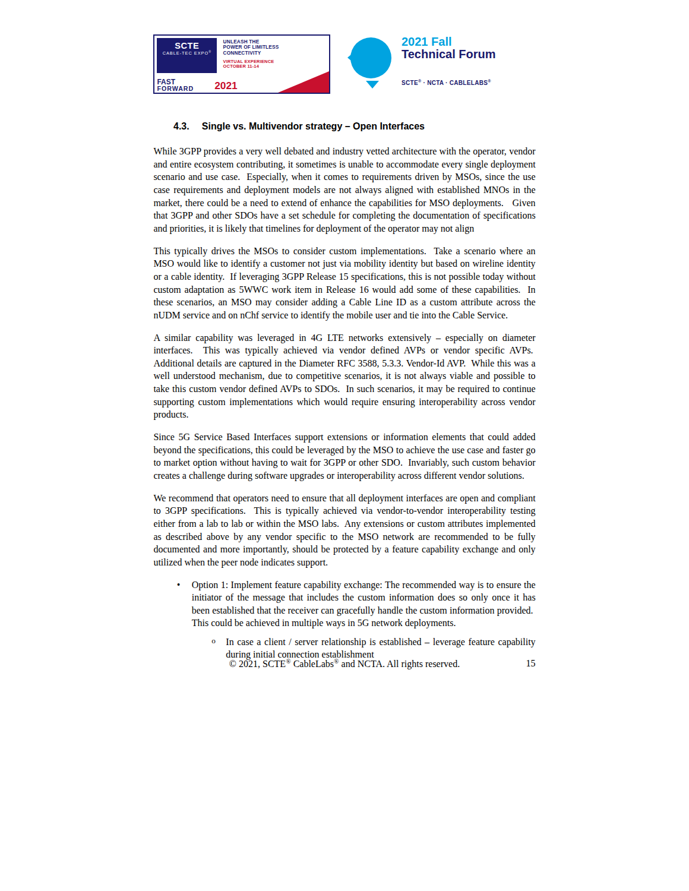SCTE CABLE-TEC EXPO®
UNLEASH THE
POWER OF LIMITLESS
CONNECTIVITY
VIRTUAL EXPERIENCE
OCTOBER 11-14
FASTFORWARD
2021
2021 Fall
Technical Forum
SCTE® · NCTA · CABLELABS®
4.3. Single vs. Multivendor strategy – Open Interfaces
While 3GPP provides a very well debated and industry vetted architecture with the operator, vendor and entire ecosystem contributing, it sometimes is unable to accommodate every single deployment scenario and use case. Especially, when it comes to requirements driven by MSOs, since the use case requirements and deployment models are not always aligned with established MNOs in the market, there could be a need to extend of enhance the capabilities for MSO deployments. Given that 3GPP and other SDOs have a set schedule for completing the documentation of specifications and priorities, it is likely that timelines for deployment of the operator may not align
This typically drives the MSOs to consider custom implementations. Take a scenario where an MSO would like to identify a customer not just via mobility identity but based on wireline identity or a cable identity. If leveraging 3GPP Release 15 specifications, this is not possible today without custom adaptation as 5WWC work item in Release 16 would add some of these capabilities. In these scenarios, an MSO may consider adding a Cable Line ID as a custom attribute across the nUDM service and on nChf service to identify the mobile user and tie into the Cable Service.
A similar capability was leveraged in 4G LTE networks extensively – especially on diameter interfaces. This was typically achieved via vendor defined AVPs or vendor specific AVPs. Additional details are captured in the Diameter RFC 3588, 5.3.3. Vendor-Id AVP. While this was a well understood mechanism, due to competitive scenarios, it is not always viable and possible to take this custom vendor defined AVPs to SDOs. In such scenarios, it may be required to continue supporting custom implementations which would require ensuring interoperability across vendor products.
Since 5G Service Based Interfaces support extensions or information elements that could added beyond the specifications, this could be leveraged by the MSO to achieve the use case and faster go to market option without having to wait for 3GPP or other SDO. Invariably, such custom behavior creates a challenge during software upgrades or interoperability across different vendor solutions.
We recommend that operators need to ensure that all deployment interfaces are open and compliant to 3GPP specifications. This is typically achieved via vendor-to-vendor interoperability testing either from a lab to lab or within the MSO labs. Any extensions or custom attributes implemented as described above by any vendor specific to the MSO network are recommended to be fully documented and more importantly, should be protected by a feature capability exchange and only utilized when the peer node indicates support.
Option 1: Implement feature capability exchange: The recommended way is to ensure the initiator of the message that includes the custom information does so only once it has been established that the receiver can gracefully handle the custom information provided. This could be achieved in multiple ways in 5G network deployments.
In case a client / server relationship is established – leverage feature capability during initial connection establishment
© 2021, SCTE® CableLabs® and NCTA. All rights reserved. 15